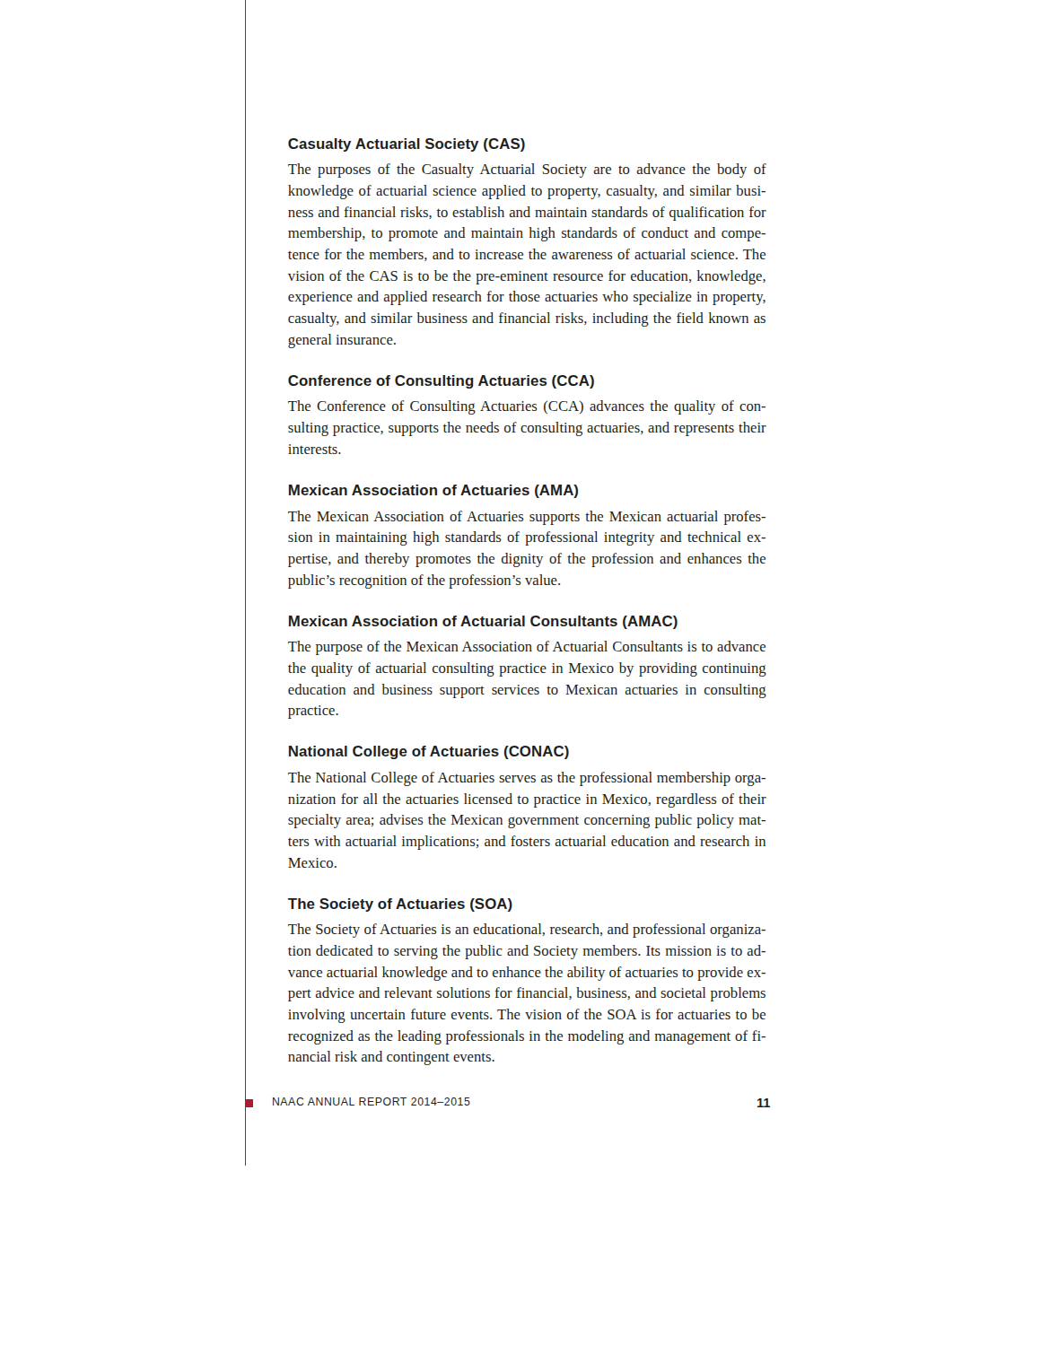Casualty Actuarial Society (CAS)
The purposes of the Casualty Actuarial Society are to advance the body of knowledge of actuarial science applied to property, casualty, and similar business and financial risks, to establish and maintain standards of qualification for membership, to promote and maintain high standards of conduct and competence for the members, and to increase the awareness of actuarial science. The vision of the CAS is to be the pre-eminent resource for education, knowledge, experience and applied research for those actuaries who specialize in property, casualty, and similar business and financial risks, including the field known as general insurance.
Conference of Consulting Actuaries (CCA)
The Conference of Consulting Actuaries (CCA) advances the quality of consulting practice, supports the needs of consulting actuaries, and represents their interests.
Mexican Association of Actuaries (AMA)
The Mexican Association of Actuaries supports the Mexican actuarial profession in maintaining high standards of professional integrity and technical expertise, and thereby promotes the dignity of the profession and enhances the public’s recognition of the profession’s value.
Mexican Association of Actuarial Consultants (AMAC)
The purpose of the Mexican Association of Actuarial Consultants is to advance the quality of actuarial consulting practice in Mexico by providing continuing education and business support services to Mexican actuaries in consulting practice.
National College of Actuaries (CONAC)
The National College of Actuaries serves as the professional membership organization for all the actuaries licensed to practice in Mexico, regardless of their specialty area; advises the Mexican government concerning public policy matters with actuarial implications; and fosters actuarial education and research in Mexico.
The Society of Actuaries (SOA)
The Society of Actuaries is an educational, research, and professional organization dedicated to serving the public and Society members. Its mission is to advance actuarial knowledge and to enhance the ability of actuaries to provide expert advice and relevant solutions for financial, business, and societal problems involving uncertain future events. The vision of the SOA is for actuaries to be recognized as the leading professionals in the modeling and management of financial risk and contingent events.
NAAC ANNUAL REPORT 2014–2015 11